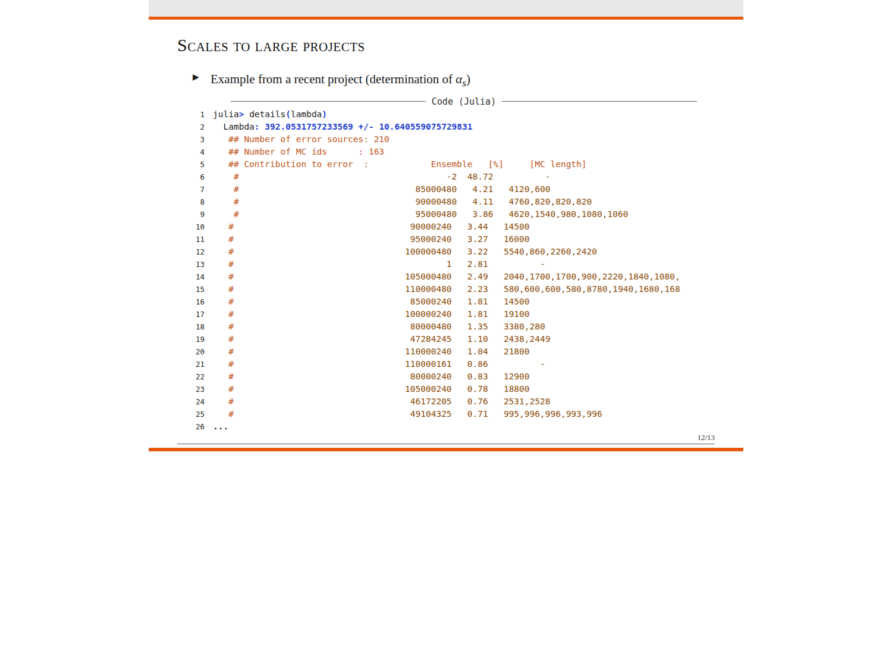Scales to large projects
Example from a recent project (determination of αs)
Code (Julia)
1 julia> details(lambda)
2  Lambda: 392.0531757233569 +/- 10.640559075729831
3   ## Number of error sources: 210
4   ## Number of MC ids      : 163
5   ## Contribution to error  :            Ensemble   [%]     [MC length]
6    #                                        -2  48.72          -
7    #                                  85000480   4.21   4120,600
8    #                                  90000480   4.11   4760,820,820,820
9    #                                  95000480   3.86   4620,1540,980,1080,1060
10   #                                  90000240   3.44   14500
11   #                                  95000240   3.27   16000
12   #                                 100000480   3.22   5540,860,2260,2420
13   #                                         1   2.81          -
14   #                                 105000480   2.49   2040,1700,1700,900,2220,1840,1080,
15   #                                 110000480   2.23   580,600,600,580,8780,1940,1680,168
16   #                                  85000240   1.81   14500
17   #                                 100000240   1.81   19100
18   #                                  80000480   1.35   3380,280
19   #                                  47284245   1.10   2438,2449
20   #                                 110000240   1.04   21800
21   #                                 110000161   0.86          -
22   #                                  80000240   0.83   12900
23   #                                 105000240   0.78   18800
24   #                                  46172205   0.76   2531,2528
25   #                                  49104325   0.71   995,996,996,993,996
26...
12/13